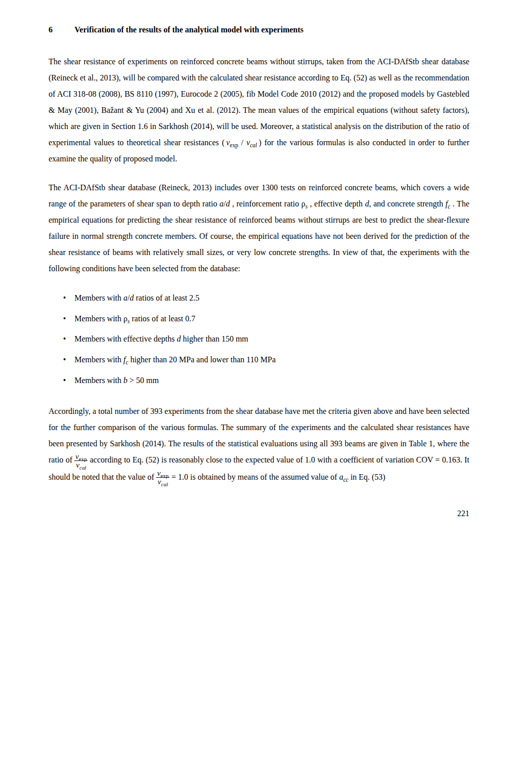6 Verification of the results of the analytical model with experiments
The shear resistance of experiments on reinforced concrete beams without stirrups, taken from the ACI-DAfStb shear database (Reineck et al., 2013), will be compared with the calculated shear resistance according to Eq. (52) as well as the recommendation of ACI 318-08 (2008), BS 8110 (1997), Eurocode 2 (2005), fib Model Code 2010 (2012) and the proposed models by Gastebled & May (2001), Bažant & Yu (2004) and Xu et al. (2012). The mean values of the empirical equations (without safety factors), which are given in Section 1.6 in Sarkhosh (2014), will be used. Moreover, a statistical analysis on the distribution of the ratio of experimental values to theoretical shear resistances ( vexp / vcal ) for the various formulas is also conducted in order to further examine the quality of proposed model.
The ACI-DAfStb shear database (Reineck, 2013) includes over 1300 tests on reinforced concrete beams, which covers a wide range of the parameters of shear span to depth ratio a/d , reinforcement ratio ρs , effective depth d, and concrete strength fc . The empirical equations for predicting the shear resistance of reinforced beams without stirrups are best to predict the shear-flexure failure in normal strength concrete members. Of course, the empirical equations have not been derived for the prediction of the shear resistance of beams with relatively small sizes, or very low concrete strengths. In view of that, the experiments with the following conditions have been selected from the database:
Members with a/d ratios of at least 2.5
Members with ρs ratios of at least 0.7
Members with effective depths d higher than 150 mm
Members with fc higher than 20 MPa and lower than 110 MPa
Members with b > 50 mm
Accordingly, a total number of 393 experiments from the shear database have met the criteria given above and have been selected for the further comparison of the various formulas. The summary of the experiments and the calculated shear resistances have been presented by Sarkhosh (2014). The results of the statistical evaluations using all 393 beams are given in Table 1, where the ratio of vexp vcal according to Eq. (52) is reasonably close to the expected value of 1.0 with a coefficient of variation COV = 0.163. It should be noted that the value of vexp vcal = 1.0 is obtained by means of the assumed value of acc in Eq. (53)
221